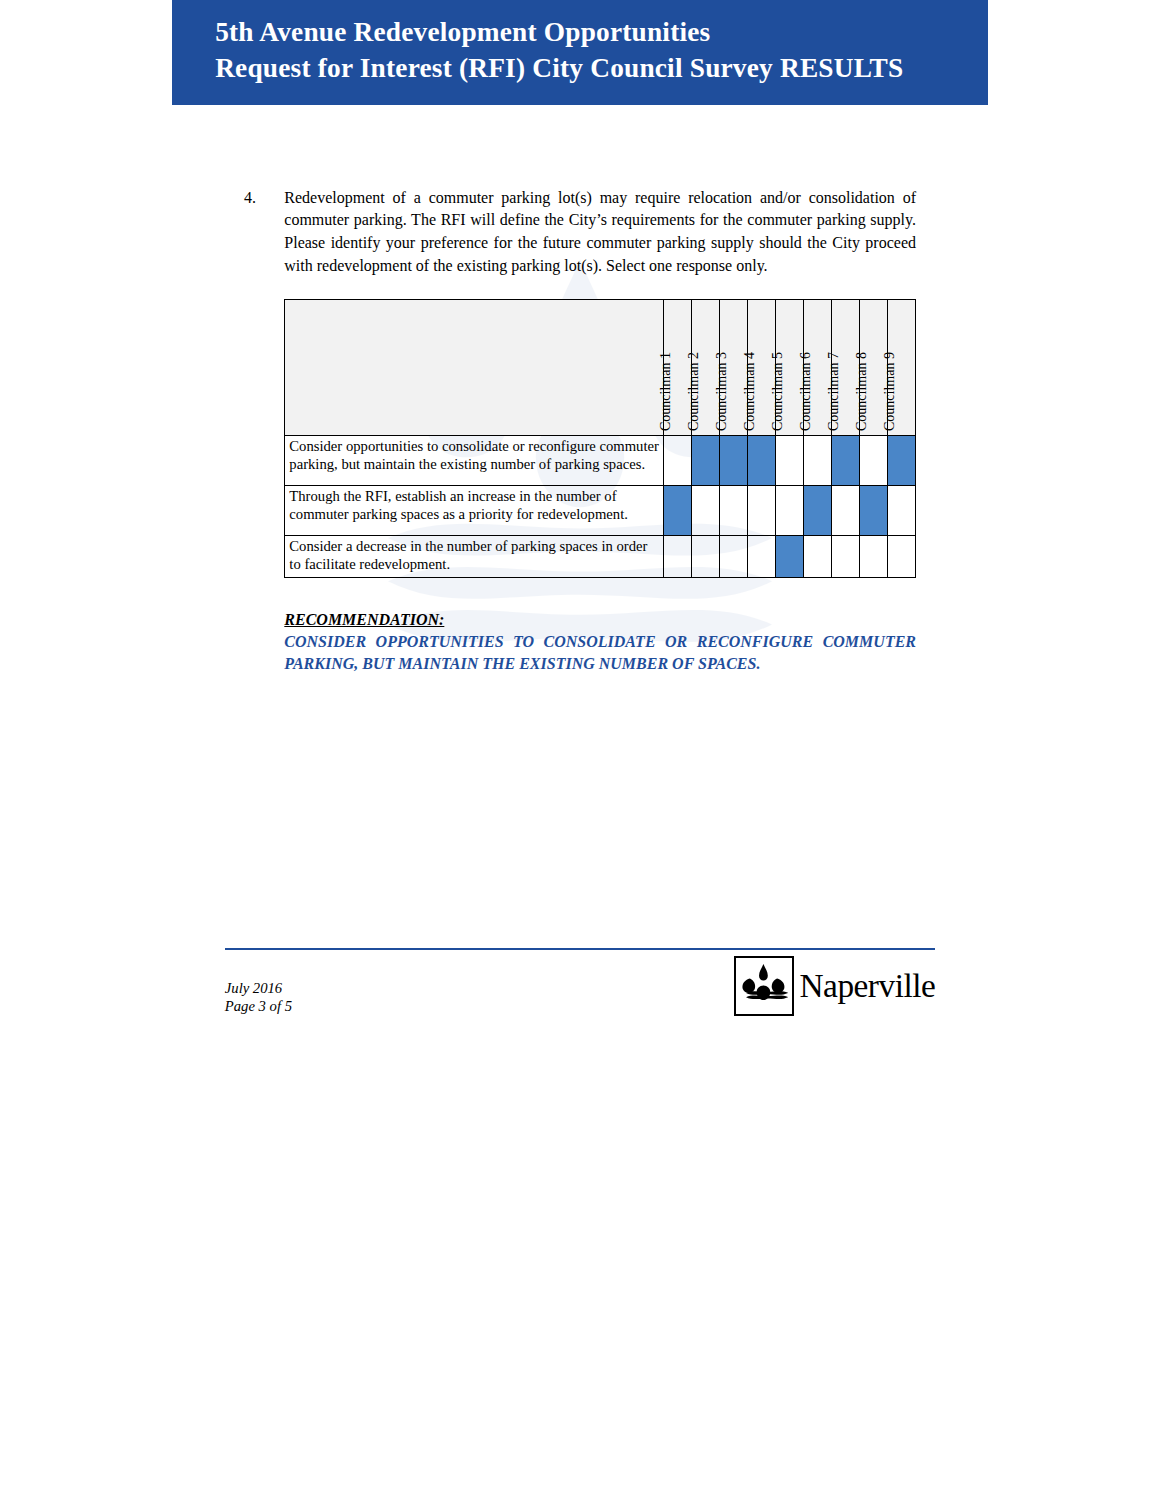5th Avenue Redevelopment Opportunities
Request for Interest (RFI) City Council Survey RESULTS
4. Redevelopment of a commuter parking lot(s) may require relocation and/or consolidation of commuter parking. The RFI will define the City’s requirements for the commuter parking supply. Please identify your preference for the future commuter parking supply should the City proceed with redevelopment of the existing parking lot(s). Select one response only.
| | Councilman 1 | Councilman 2 | Councilman 3 | Councilman 4 | Councilman 5 | Councilman 6 | Councilman 7 | Councilman 8 | Councilman 9 |
| --- | --- | --- | --- | --- | --- | --- | --- | --- | --- |
| Consider opportunities to consolidate or reconfigure commuter parking, but maintain the existing number of parking spaces. | | | | | | | | | |
| Through the RFI, establish an increase in the number of commuter parking spaces as a priority for redevelopment. | | | | | | | | | |
| Consider a decrease in the number of parking spaces in order to facilitate redevelopment. | | | | | | | | | |
RECOMMENDATION:
CONSIDER OPPORTUNITIES TO CONSOLIDATE OR RECONFIGURE COMMUTER PARKING, BUT MAINTAIN THE EXISTING NUMBER OF SPACES.
July 2016
Page 3 of 5
Naperville